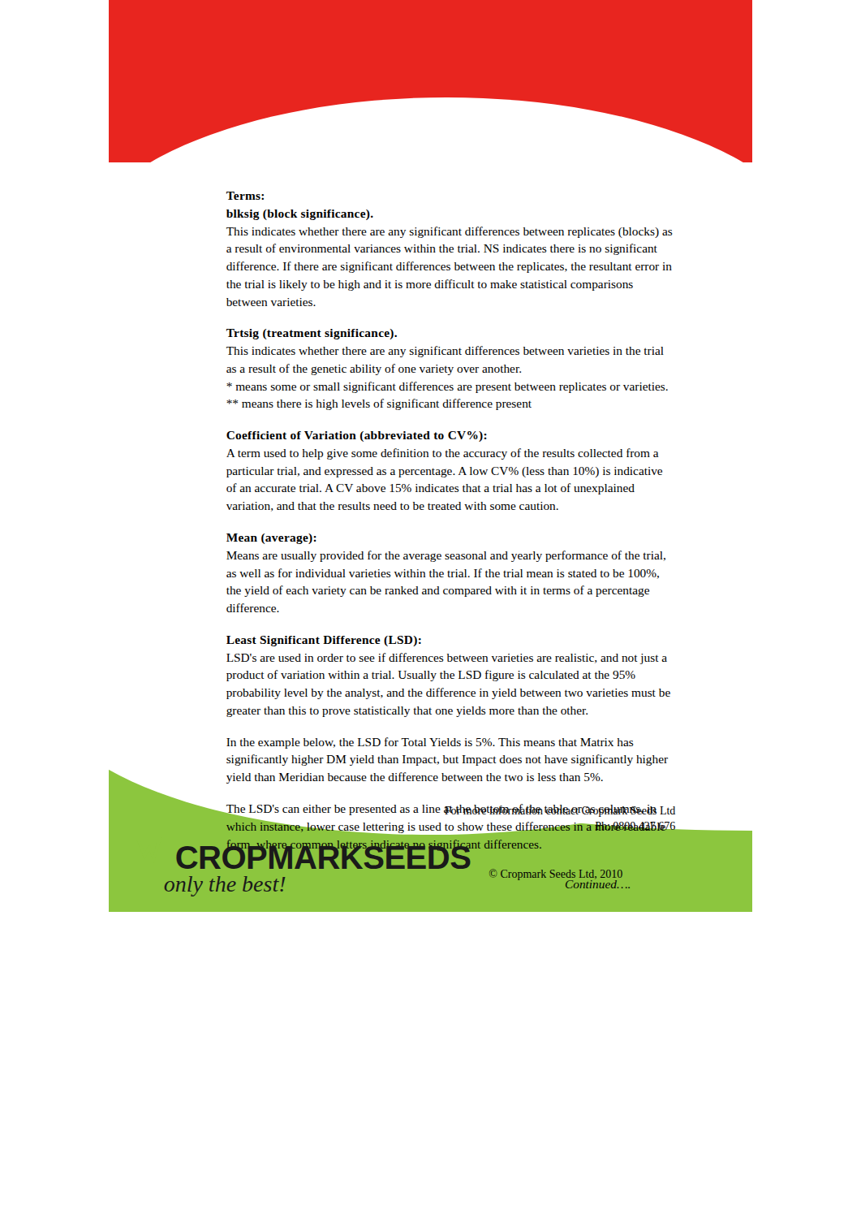Terms:
blksig (block significance).
This indicates whether there are any significant differences between replicates (blocks) as a result of environmental variances within the trial. NS indicates there is no significant difference. If there are significant differences between the replicates, the resultant error in the trial is likely to be high and it is more difficult to make statistical comparisons between varieties.
Trtsig (treatment significance).
This indicates whether there are any significant differences between varieties in the trial as a result of the genetic ability of one variety over another.
* means some or small significant differences are present between replicates or varieties.
** means there is high levels of significant difference present
Coefficient of Variation (abbreviated to CV%):
A term used to help give some definition to the accuracy of the results collected from a particular trial, and expressed as a percentage. A low CV% (less than 10%) is indicative of an accurate trial. A CV above 15% indicates that a trial has a lot of unexplained variation, and that the results need to be treated with some caution.
Mean (average):
Means are usually provided for the average seasonal and yearly performance of the trial, as well as for individual varieties within the trial. If the trial mean is stated to be 100%, the yield of each variety can be ranked and compared with it in terms of a percentage difference.
Least Significant Difference (LSD):
LSD's are used in order to see if differences between varieties are realistic, and not just a product of variation within a trial. Usually the LSD figure is calculated at the 95% probability level by the analyst, and the difference in yield between two varieties must be greater than this to prove statistically that one yields more than the other.
In the example below, the LSD for Total Yields is 5%. This means that Matrix has significantly higher DM yield than Impact, but Impact does not have significantly higher yield than Meridian because the difference between the two is less than 5%.
The LSD's can either be presented as a line at the bottom of the table or as columns, in which instance, lower case lettering is used to show these differences in a more readable form, where common letters indicate no significant differences.
Continued….
For more information contact Cropmark Seeds Ltd
Ph: 0800 427 676
© Cropmark Seeds Ltd, 2010
CROPMARKSEEDS
only the best!